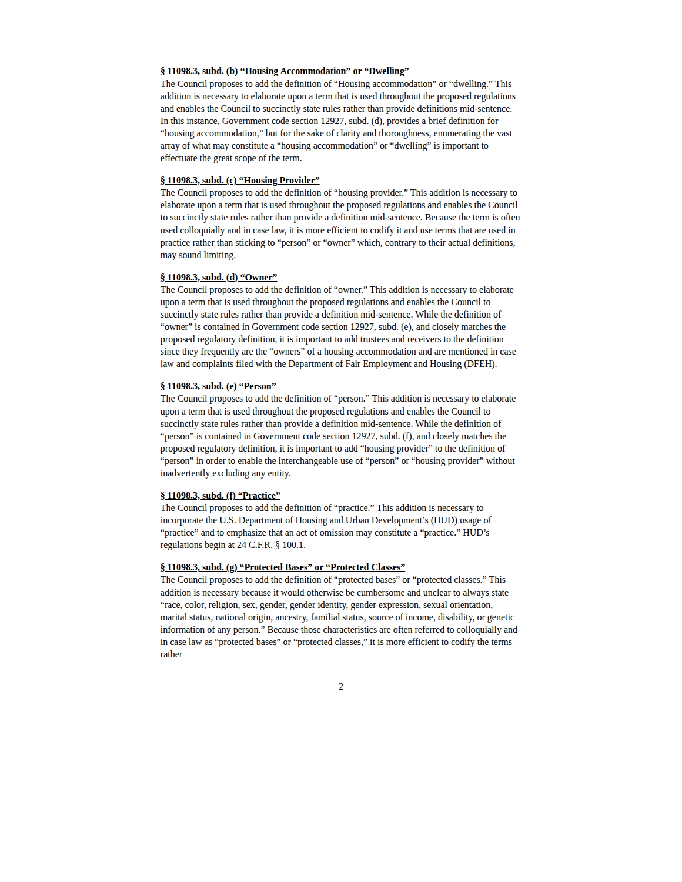§ 11098.3, subd. (b) “Housing Accommodation” or “Dwelling”
The Council proposes to add the definition of “Housing accommodation” or “dwelling.” This addition is necessary to elaborate upon a term that is used throughout the proposed regulations and enables the Council to succinctly state rules rather than provide definitions mid-sentence. In this instance, Government code section 12927, subd. (d), provides a brief definition for “housing accommodation,” but for the sake of clarity and thoroughness, enumerating the vast array of what may constitute a “housing accommodation” or “dwelling” is important to effectuate the great scope of the term.
§ 11098.3, subd. (c) “Housing Provider”
The Council proposes to add the definition of “housing provider.” This addition is necessary to elaborate upon a term that is used throughout the proposed regulations and enables the Council to succinctly state rules rather than provide a definition mid-sentence. Because the term is often used colloquially and in case law, it is more efficient to codify it and use terms that are used in practice rather than sticking to “person” or “owner” which, contrary to their actual definitions, may sound limiting.
§ 11098.3, subd. (d) “Owner”
The Council proposes to add the definition of “owner.” This addition is necessary to elaborate upon a term that is used throughout the proposed regulations and enables the Council to succinctly state rules rather than provide a definition mid-sentence. While the definition of “owner” is contained in Government code section 12927, subd. (e), and closely matches the proposed regulatory definition, it is important to add trustees and receivers to the definition since they frequently are the “owners” of a housing accommodation and are mentioned in case law and complaints filed with the Department of Fair Employment and Housing (DFEH).
§ 11098.3, subd. (e) “Person”
The Council proposes to add the definition of “person.” This addition is necessary to elaborate upon a term that is used throughout the proposed regulations and enables the Council to succinctly state rules rather than provide a definition mid-sentence. While the definition of “person” is contained in Government code section 12927, subd. (f), and closely matches the proposed regulatory definition, it is important to add “housing provider” to the definition of “person” in order to enable the interchangeable use of “person” or “housing provider” without inadvertently excluding any entity.
§ 11098.3, subd. (f) “Practice”
The Council proposes to add the definition of “practice.” This addition is necessary to incorporate the U.S. Department of Housing and Urban Development’s (HUD) usage of “practice” and to emphasize that an act of omission may constitute a “practice.” HUD’s regulations begin at 24 C.F.R. § 100.1.
§ 11098.3, subd. (g) “Protected Bases” or “Protected Classes”
The Council proposes to add the definition of “protected bases” or “protected classes.” This addition is necessary because it would otherwise be cumbersome and unclear to always state “race, color, religion, sex, gender, gender identity, gender expression, sexual orientation, marital status, national origin, ancestry, familial status, source of income, disability, or genetic information of any person.” Because those characteristics are often referred to colloquially and in case law as “protected bases” or “protected classes,” it is more efficient to codify the terms rather
2